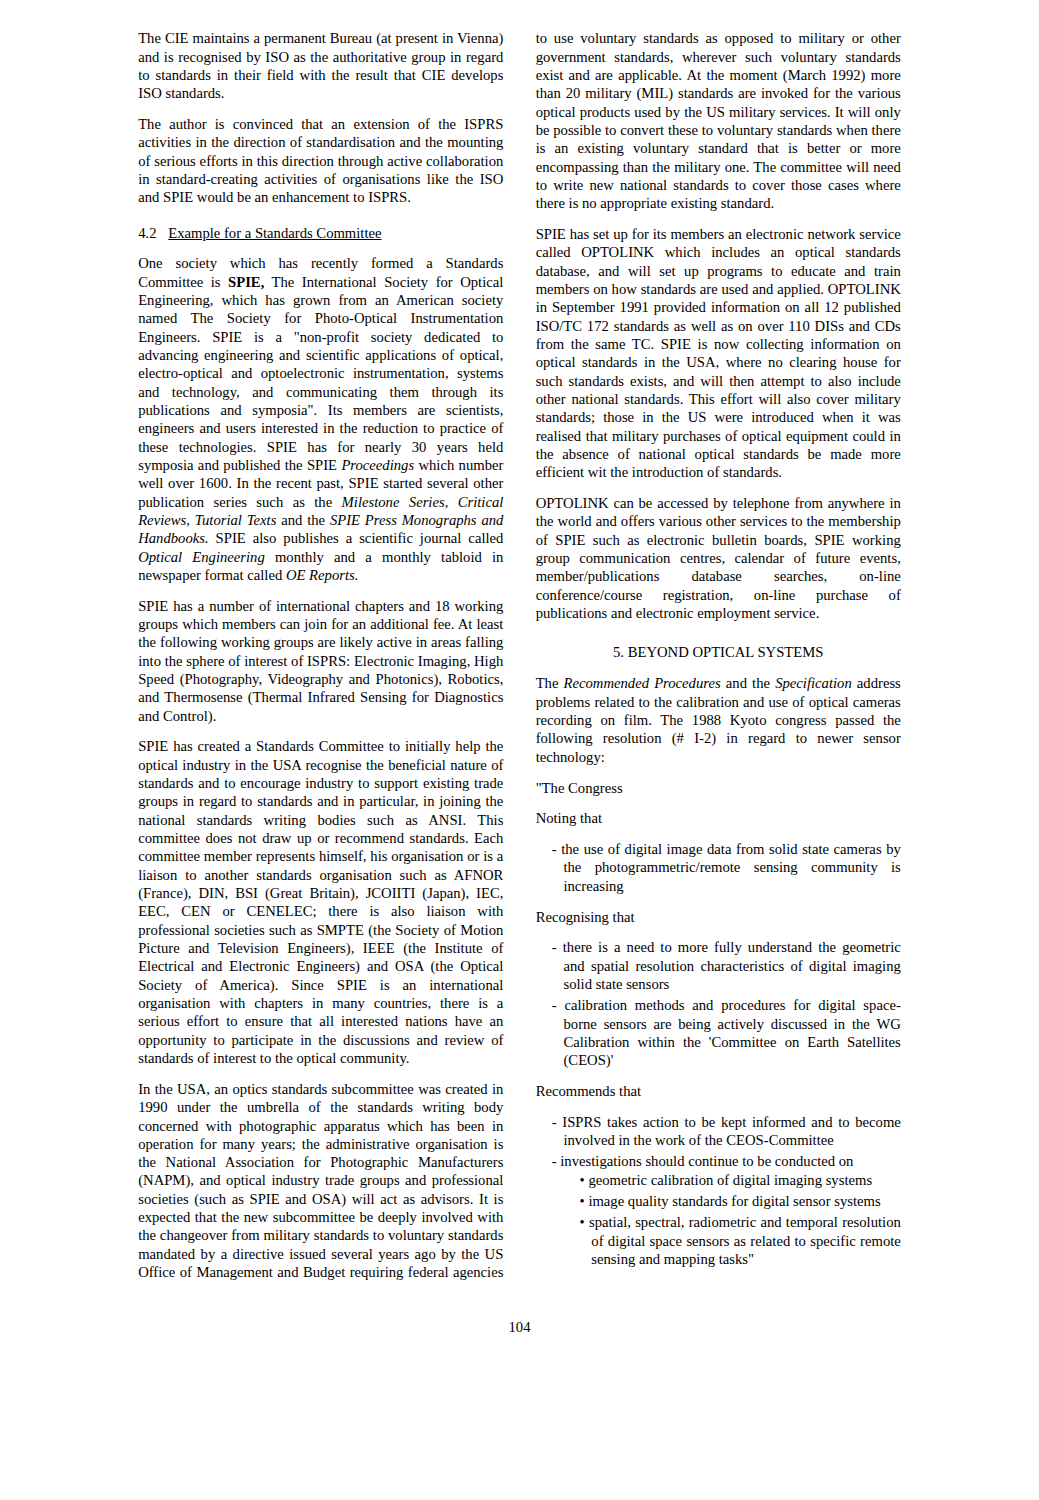The CIE maintains a permanent Bureau (at present in Vienna) and is recognised by ISO as the authoritative group in regard to standards in their field with the result that CIE develops ISO standards.
The author is convinced that an extension of the ISPRS activities in the direction of standardisation and the mounting of serious efforts in this direction through active collaboration in standard-creating activities of organisations like the ISO and SPIE would be an enhancement to ISPRS.
4.2 Example for a Standards Committee
One society which has recently formed a Standards Committee is SPIE, The International Society for Optical Engineering, which has grown from an American society named The Society for Photo-Optical Instrumentation Engineers. SPIE is a "non-profit society dedicated to advancing engineering and scientific applications of optical, electro-optical and optoelectronic instrumentation, systems and technology, and communicating them through its publications and symposia". Its members are scientists, engineers and users interested in the reduction to practice of these technologies. SPIE has for nearly 30 years held symposia and published the SPIE Proceedings which number well over 1600. In the recent past, SPIE started several other publication series such as the Milestone Series, Critical Reviews, Tutorial Texts and the SPIE Press Monographs and Handbooks. SPIE also publishes a scientific journal called Optical Engineering monthly and a monthly tabloid in newspaper format called OE Reports.
SPIE has a number of international chapters and 18 working groups which members can join for an additional fee. At least the following working groups are likely active in areas falling into the sphere of interest of ISPRS: Electronic Imaging, High Speed (Photography, Videography and Photonics), Robotics, and Thermosense (Thermal Infrared Sensing for Diagnostics and Control).
SPIE has created a Standards Committee to initially help the optical industry in the USA recognise the beneficial nature of standards and to encourage industry to support existing trade groups in regard to standards and in particular, in joining the national standards writing bodies such as ANSI. This committee does not draw up or recommend standards. Each committee member represents himself, his organisation or is a liaison to another standards organisation such as AFNOR (France), DIN, BSI (Great Britain), JCOIITI (Japan), IEC, EEC, CEN or CENELEC; there is also liaison with professional societies such as SMPTE (the Society of Motion Picture and Television Engineers), IEEE (the Institute of Electrical and Electronic Engineers) and OSA (the Optical Society of America). Since SPIE is an international organisation with chapters in many countries, there is a serious effort to ensure that all interested nations have an opportunity to participate in the discussions and review of standards of interest to the optical community.
In the USA, an optics standards subcommittee was created in 1990 under the umbrella of the standards writing body concerned with photographic apparatus which has been in operation for many years; the administrative organisation is the National Association for Photographic Manufacturers (NAPM), and optical industry trade groups and professional societies (such as SPIE and OSA) will act as advisors. It is expected that the new subcommittee be deeply involved with the changeover from military standards to voluntary standards mandated by a directive issued several years ago by the US Office of Management and Budget requiring federal agencies to use voluntary standards as opposed to military or other government standards, wherever such voluntary standards exist and are applicable. At the moment (March 1992) more than 20 military (MIL) standards are invoked for the various optical products used by the US military services. It will only be possible to convert these to voluntary standards when there is an existing voluntary standard that is better or more encompassing than the military one. The committee will need to write new national standards to cover those cases where there is no appropriate existing standard.
SPIE has set up for its members an electronic network service called OPTOLINK which includes an optical standards database, and will set up programs to educate and train members on how standards are used and applied. OPTOLINK in September 1991 provided information on all 12 published ISO/TC 172 standards as well as on over 110 DISs and CDs from the same TC. SPIE is now collecting information on optical standards in the USA, where no clearing house for such standards exists, and will then attempt to also include other national standards. This effort will also cover military standards; those in the US were introduced when it was realised that military purchases of optical equipment could in the absence of national optical standards be made more efficient wit the introduction of standards.
OPTOLINK can be accessed by telephone from anywhere in the world and offers various other services to the membership of SPIE such as electronic bulletin boards, SPIE working group communication centres, calendar of future events, member/publications database searches, on-line conference/course registration, on-line purchase of publications and electronic employment service.
5. BEYOND OPTICAL SYSTEMS
The Recommended Procedures and the Specification address problems related to the calibration and use of optical cameras recording on film. The 1988 Kyoto congress passed the following resolution (# I-2) in regard to newer sensor technology:
"The Congress
Noting that
the use of digital image data from solid state cameras by the photogrammetric/remote sensing community is increasing
Recognising that
there is a need to more fully understand the geometric and spatial resolution characteristics of digital imaging solid state sensors
calibration methods and procedures for digital space-borne sensors are being actively discussed in the WG Calibration within the 'Committee on Earth Satellites (CEOS)'
Recommends that
ISPRS takes action to be kept informed and to become involved in the work of the CEOS-Committee
investigations should continue to be conducted on
geometric calibration of digital imaging systems
image quality standards for digital sensor systems
spatial, spectral, radiometric and temporal resolution of digital space sensors as related to specific remote sensing and mapping tasks"
104